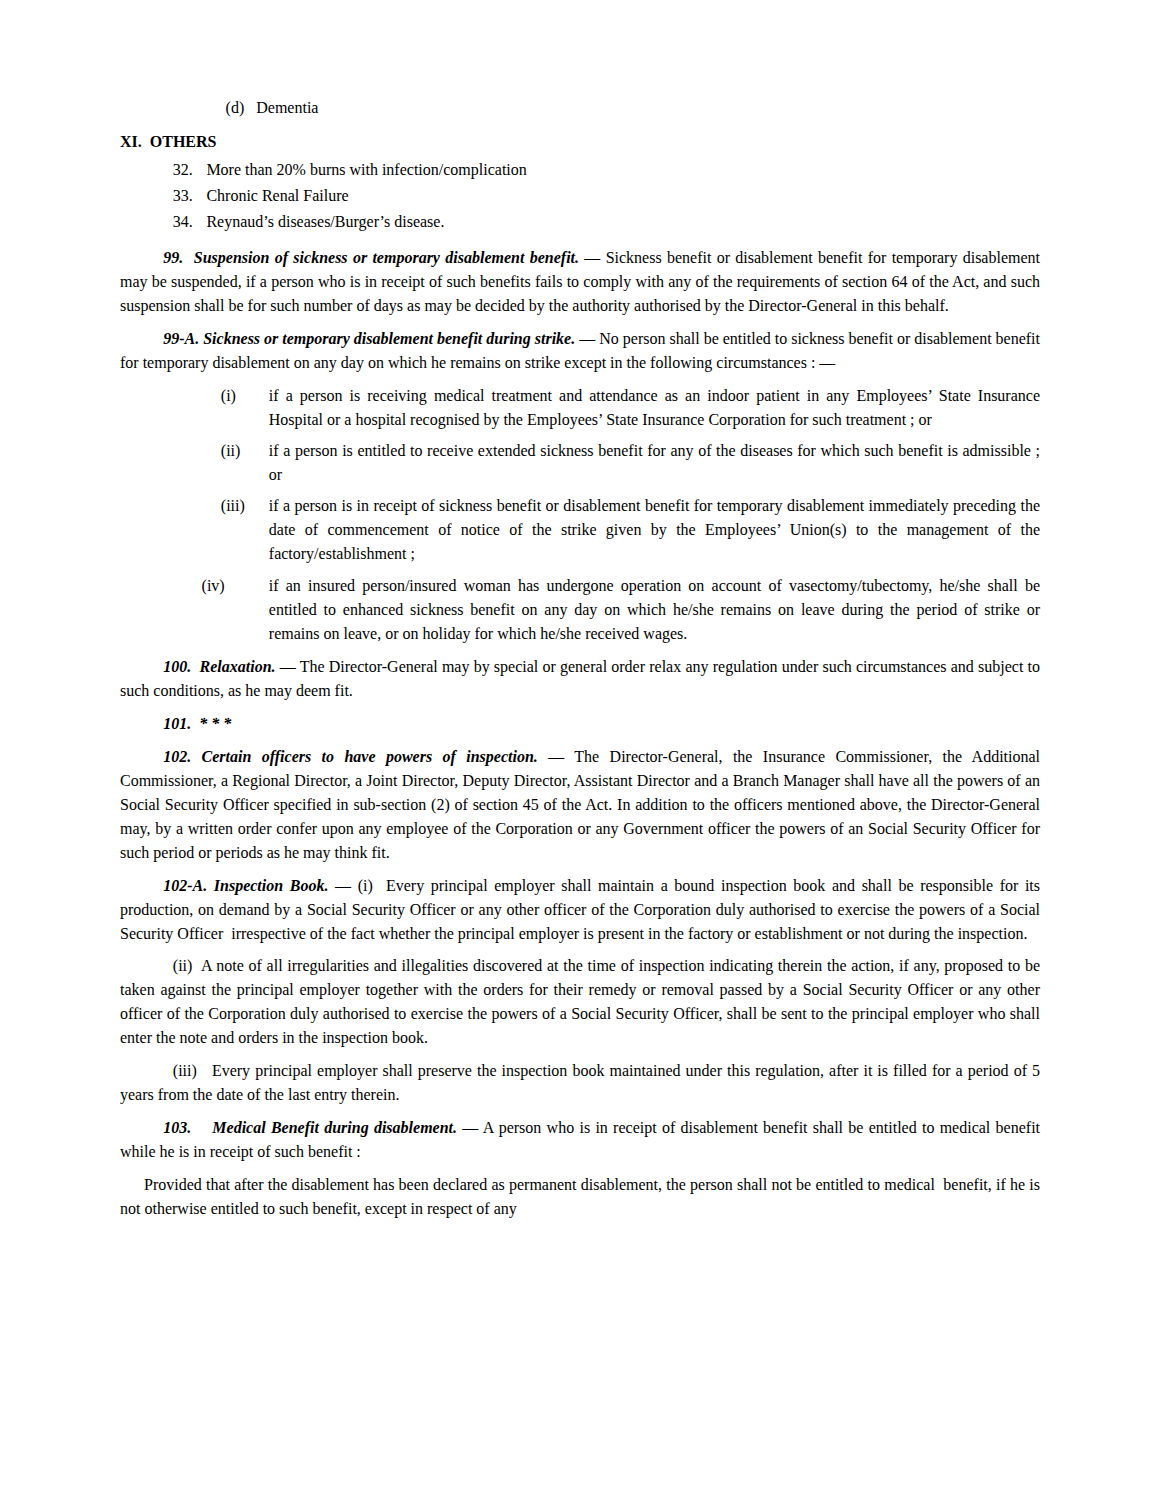(d) Dementia
XI. OTHERS
32. More than 20% burns with infection/complication
33. Chronic Renal Failure
34. Reynaud’s diseases/Burger’s disease.
99. Suspension of sickness or temporary disablement benefit. — Sickness benefit or disablement benefit for temporary disablement may be suspended, if a person who is in receipt of such benefits fails to comply with any of the requirements of section 64 of the Act, and such suspension shall be for such number of days as may be decided by the authority authorised by the Director-General in this behalf.
99-A. Sickness or temporary disablement benefit during strike. — No person shall be entitled to sickness benefit or disablement benefit for temporary disablement on any day on which he remains on strike except in the following circumstances : —
(i) if a person is receiving medical treatment and attendance as an indoor patient in any Employees’ State Insurance Hospital or a hospital recognised by the Employees’ State Insurance Corporation for such treatment ; or
(ii) if a person is entitled to receive extended sickness benefit for any of the diseases for which such benefit is admissible ; or
(iii) if a person is in receipt of sickness benefit or disablement benefit for temporary disablement immediately preceding the date of commencement of notice of the strike given by the Employees’ Union(s) to the management of the factory/establishment ;
(iv) if an insured person/insured woman has undergone operation on account of vasectomy/tubectomy, he/she shall be entitled to enhanced sickness benefit on any day on which he/she remains on leave during the period of strike or remains on leave, or on holiday for which he/she received wages.
100. Relaxation. — The Director-General may by special or general order relax any regulation under such circumstances and subject to such conditions, as he may deem fit.
101. * * *
102. Certain officers to have powers of inspection. — The Director-General, the Insurance Commissioner, the Additional Commissioner, a Regional Director, a Joint Director, Deputy Director, Assistant Director and a Branch Manager shall have all the powers of an Social Security Officer specified in sub-section (2) of section 45 of the Act. In addition to the officers mentioned above, the Director-General may, by a written order confer upon any employee of the Corporation or any Government officer the powers of an Social Security Officer for such period or periods as he may think fit.
102-A. Inspection Book. — (i) Every principal employer shall maintain a bound inspection book and shall be responsible for its production, on demand by a Social Security Officer or any other officer of the Corporation duly authorised to exercise the powers of a Social Security Officer irrespective of the fact whether the principal employer is present in the factory or establishment or not during the inspection.
(ii) A note of all irregularities and illegalities discovered at the time of inspection indicating therein the action, if any, proposed to be taken against the principal employer together with the orders for their remedy or removal passed by a Social Security Officer or any other officer of the Corporation duly authorised to exercise the powers of a Social Security Officer, shall be sent to the principal employer who shall enter the note and orders in the inspection book.
(iii) Every principal employer shall preserve the inspection book maintained under this regulation, after it is filled for a period of 5 years from the date of the last entry therein.
103. Medical Benefit during disablement. — A person who is in receipt of disablement benefit shall be entitled to medical benefit while he is in receipt of such benefit :
Provided that after the disablement has been declared as permanent disablement, the person shall not be entitled to medical benefit, if he is not otherwise entitled to such benefit, except in respect of any